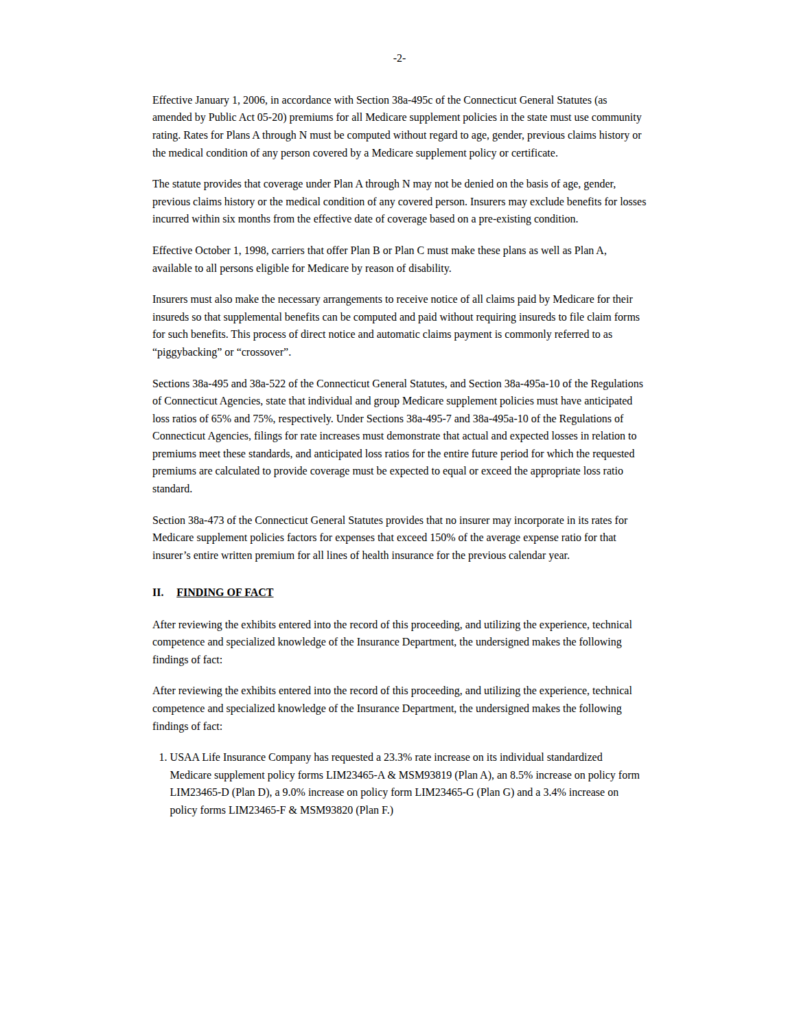-2-
Effective January 1, 2006, in accordance with Section 38a-495c of the Connecticut General Statutes (as amended by Public Act 05-20) premiums for all Medicare supplement policies in the state must use community rating. Rates for Plans A through N must be computed without regard to age, gender, previous claims history or the medical condition of any person covered by a Medicare supplement policy or certificate.
The statute provides that coverage under Plan A through N may not be denied on the basis of age, gender, previous claims history or the medical condition of any covered person. Insurers may exclude benefits for losses incurred within six months from the effective date of coverage based on a pre-existing condition.
Effective October 1, 1998, carriers that offer Plan B or Plan C must make these plans as well as Plan A, available to all persons eligible for Medicare by reason of disability.
Insurers must also make the necessary arrangements to receive notice of all claims paid by Medicare for their insureds so that supplemental benefits can be computed and paid without requiring insureds to file claim forms for such benefits. This process of direct notice and automatic claims payment is commonly referred to as “piggybacking” or “crossover”.
Sections 38a-495 and 38a-522 of the Connecticut General Statutes, and Section 38a-495a-10 of the Regulations of Connecticut Agencies, state that individual and group Medicare supplement policies must have anticipated loss ratios of 65% and 75%, respectively. Under Sections 38a-495-7 and 38a-495a-10 of the Regulations of Connecticut Agencies, filings for rate increases must demonstrate that actual and expected losses in relation to premiums meet these standards, and anticipated loss ratios for the entire future period for which the requested premiums are calculated to provide coverage must be expected to equal or exceed the appropriate loss ratio standard.
Section 38a-473 of the Connecticut General Statutes provides that no insurer may incorporate in its rates for Medicare supplement policies factors for expenses that exceed 150% of the average expense ratio for that insurer’s entire written premium for all lines of health insurance for the previous calendar year.
II. FINDING OF FACT
After reviewing the exhibits entered into the record of this proceeding, and utilizing the experience, technical competence and specialized knowledge of the Insurance Department, the undersigned makes the following findings of fact:
After reviewing the exhibits entered into the record of this proceeding, and utilizing the experience, technical competence and specialized knowledge of the Insurance Department, the undersigned makes the following findings of fact:
USAA Life Insurance Company has requested a 23.3% rate increase on its individual standardized Medicare supplement policy forms LIM23465-A & MSM93819 (Plan A), an 8.5% increase on policy form LIM23465-D (Plan D), a 9.0% increase on policy form LIM23465-G (Plan G) and a 3.4% increase on policy forms LIM23465-F & MSM93820 (Plan F.)